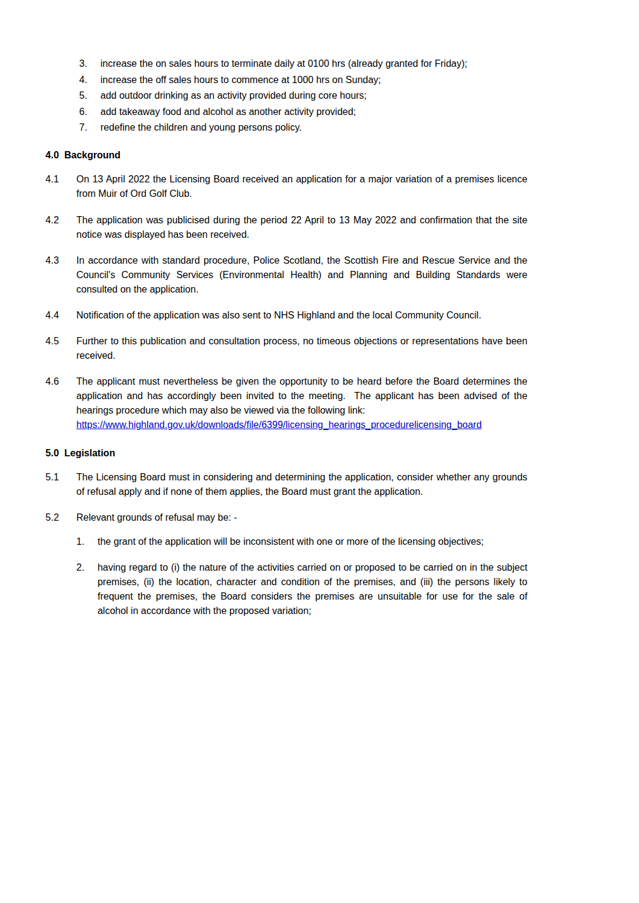3. increase the on sales hours to terminate daily at 0100 hrs (already granted for Friday);
4. increase the off sales hours to commence at 1000 hrs on Sunday;
5. add outdoor drinking as an activity provided during core hours;
6. add takeaway food and alcohol as another activity provided;
7. redefine the children and young persons policy.
4.0 Background
4.1
On 13 April 2022 the Licensing Board received an application for a major variation of a premises licence from Muir of Ord Golf Club.
4.2
The application was publicised during the period 22 April to 13 May 2022 and confirmation that the site notice was displayed has been received.
4.3
In accordance with standard procedure, Police Scotland, the Scottish Fire and Rescue Service and the Council's Community Services (Environmental Health) and Planning and Building Standards were consulted on the application.
4.4
Notification of the application was also sent to NHS Highland and the local Community Council.
4.5
Further to this publication and consultation process, no timeous objections or representations have been received.
4.6
The applicant must nevertheless be given the opportunity to be heard before the Board determines the application and has accordingly been invited to the meeting. The applicant has been advised of the hearings procedure which may also be viewed via the following link:
https://www.highland.gov.uk/downloads/file/6399/licensing_hearings_procedurelicensing_board
5.0 Legislation
5.1
The Licensing Board must in considering and determining the application, consider whether any grounds of refusal apply and if none of them applies, the Board must grant the application.
5.2
Relevant grounds of refusal may be: -
1. the grant of the application will be inconsistent with one or more of the licensing objectives;
2. having regard to (i) the nature of the activities carried on or proposed to be carried on in the subject premises, (ii) the location, character and condition of the premises, and (iii) the persons likely to frequent the premises, the Board considers the premises are unsuitable for use for the sale of alcohol in accordance with the proposed variation;